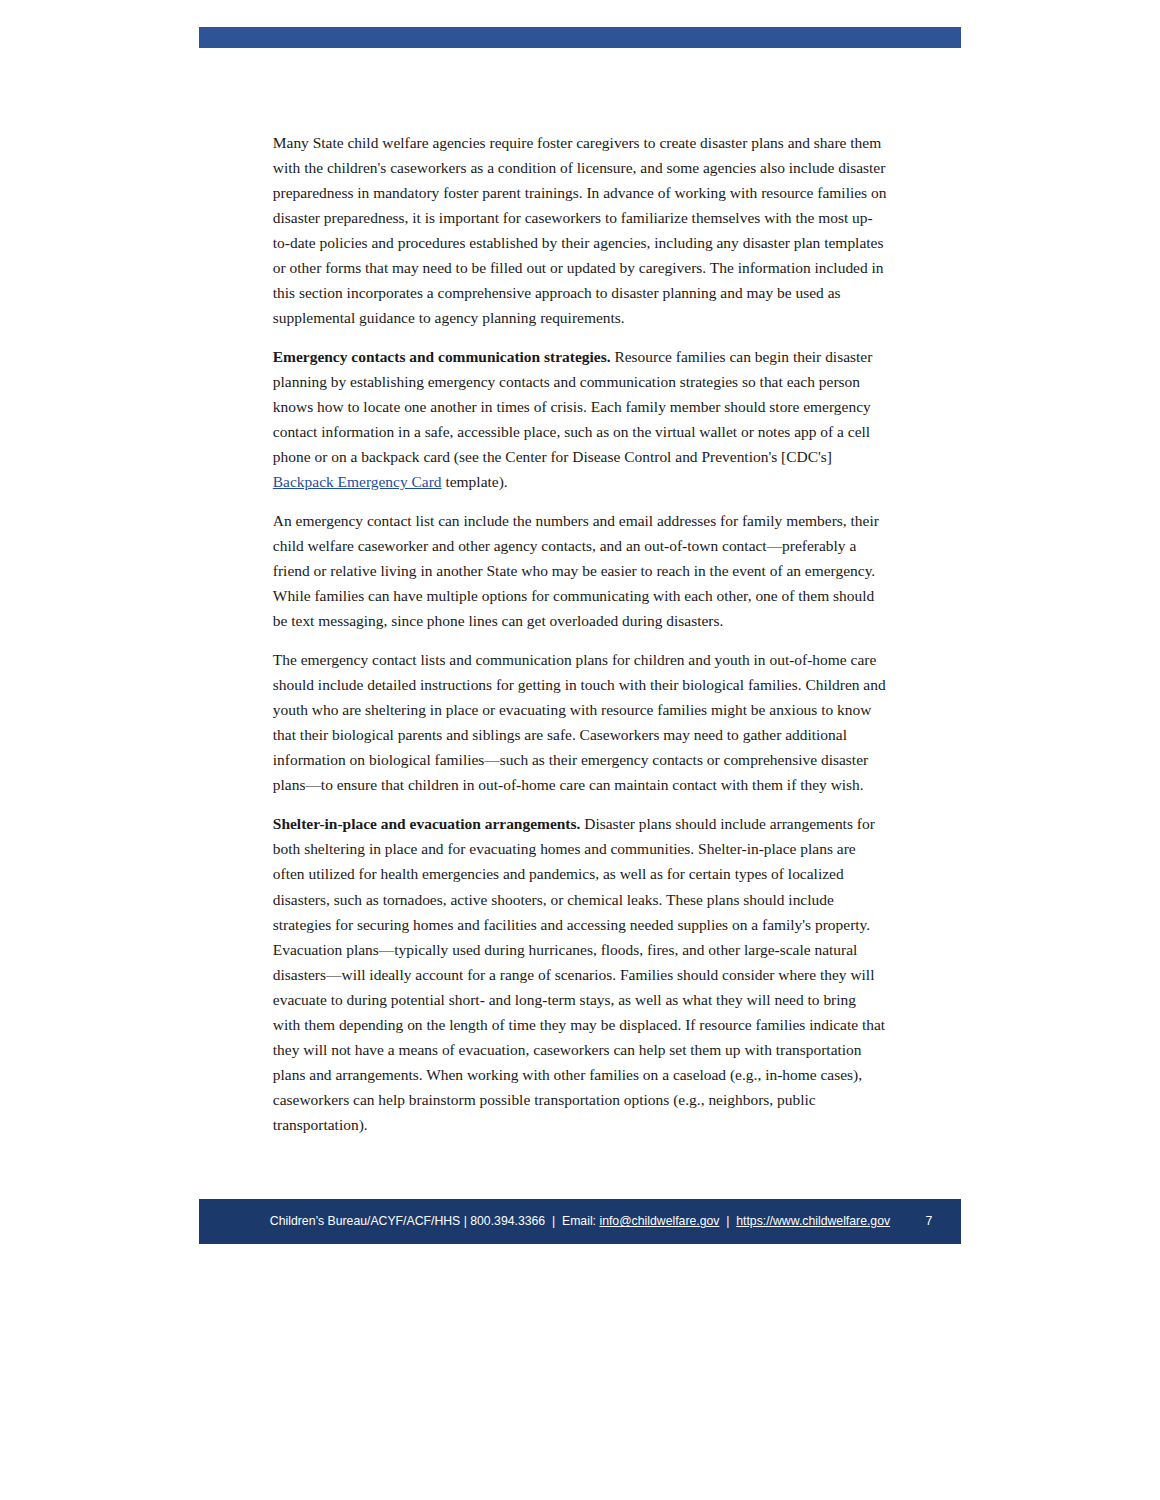Many State child welfare agencies require foster caregivers to create disaster plans and share them with the children's caseworkers as a condition of licensure, and some agencies also include disaster preparedness in mandatory foster parent trainings. In advance of working with resource families on disaster preparedness, it is important for caseworkers to familiarize themselves with the most up-to-date policies and procedures established by their agencies, including any disaster plan templates or other forms that may need to be filled out or updated by caregivers. The information included in this section incorporates a comprehensive approach to disaster planning and may be used as supplemental guidance to agency planning requirements.
Emergency contacts and communication strategies. Resource families can begin their disaster planning by establishing emergency contacts and communication strategies so that each person knows how to locate one another in times of crisis. Each family member should store emergency contact information in a safe, accessible place, such as on the virtual wallet or notes app of a cell phone or on a backpack card (see the Center for Disease Control and Prevention's [CDC's] Backpack Emergency Card template).
An emergency contact list can include the numbers and email addresses for family members, their child welfare caseworker and other agency contacts, and an out-of-town contact—preferably a friend or relative living in another State who may be easier to reach in the event of an emergency. While families can have multiple options for communicating with each other, one of them should be text messaging, since phone lines can get overloaded during disasters.
The emergency contact lists and communication plans for children and youth in out-of-home care should include detailed instructions for getting in touch with their biological families. Children and youth who are sheltering in place or evacuating with resource families might be anxious to know that their biological parents and siblings are safe. Caseworkers may need to gather additional information on biological families—such as their emergency contacts or comprehensive disaster plans—to ensure that children in out-of-home care can maintain contact with them if they wish.
Shelter-in-place and evacuation arrangements. Disaster plans should include arrangements for both sheltering in place and for evacuating homes and communities. Shelter-in-place plans are often utilized for health emergencies and pandemics, as well as for certain types of localized disasters, such as tornadoes, active shooters, or chemical leaks. These plans should include strategies for securing homes and facilities and accessing needed supplies on a family's property. Evacuation plans—typically used during hurricanes, floods, fires, and other large-scale natural disasters—will ideally account for a range of scenarios. Families should consider where they will evacuate to during potential short- and long-term stays, as well as what they will need to bring with them depending on the length of time they may be displaced. If resource families indicate that they will not have a means of evacuation, caseworkers can help set them up with transportation plans and arrangements. When working with other families on a caseload (e.g., in-home cases), caseworkers can help brainstorm possible transportation options (e.g., neighbors, public transportation).
Children’s Bureau/ACYF/ACF/HHS | 800.394.3366 | Email: info@childwelfare.gov | https://www.childwelfare.gov
7